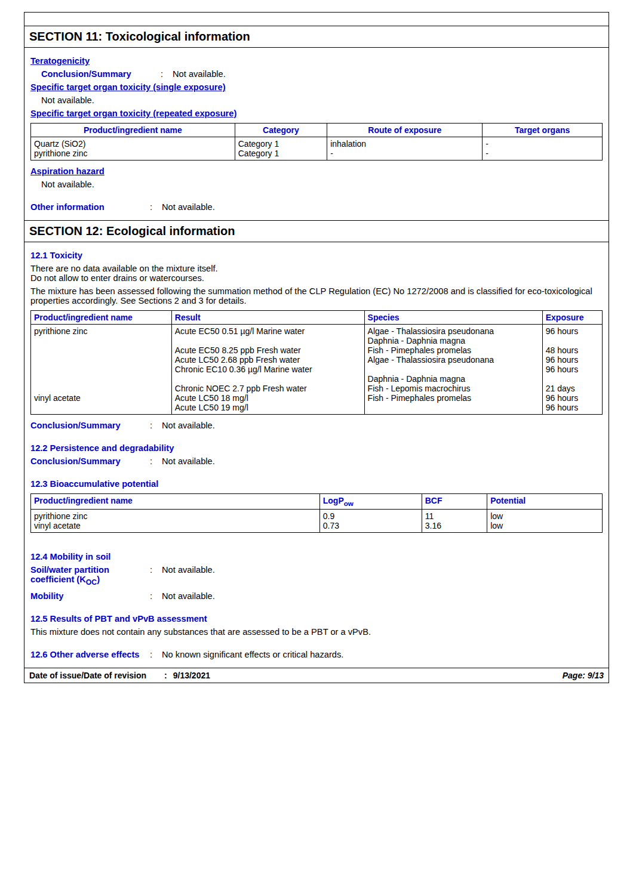SECTION 11: Toxicological information
Teratogenicity
Conclusion/Summary: Not available.
Specific target organ toxicity (single exposure)
Not available.
Specific target organ toxicity (repeated exposure)
| Product/ingredient name | Category | Route of exposure | Target organs |
| --- | --- | --- | --- |
| Quartz (SiO2) pyrithione zinc | Category 1 Category 1 | inhalation - | - - |
Aspiration hazard
Not available.
Other information: Not available.
SECTION 12: Ecological information
12.1 Toxicity
There are no data available on the mixture itself.
Do not allow to enter drains or watercourses.
The mixture has been assessed following the summation method of the CLP Regulation (EC) No 1272/2008 and is classified for eco-toxicological properties accordingly. See Sections 2 and 3 for details.
| Product/ingredient name | Result | Species | Exposure |
| --- | --- | --- | --- |
| pyrithione zinc vinyl acetate | Acute EC50 0.51 µg/l Marine water Acute EC50 8.25 ppb Fresh water Acute LC50 2.68 ppb Fresh water Chronic EC10 0.36 µg/l Marine water Chronic NOEC 2.7 ppb Fresh water Acute LC50 18 mg/l Acute LC50 19 mg/l | Algae - Thalassiosira pseudonana Daphnia - Daphnia magna Fish - Pimephales promelas Algae - Thalassiosira pseudonana Daphnia - Daphnia magna Fish - Lepomis macrochirus Fish - Pimephales promelas | 96 hours 48 hours 96 hours 96 hours 21 days 96 hours 96 hours |
Conclusion/Summary: Not available.
12.2 Persistence and degradability
Conclusion/Summary: Not available.
12.3 Bioaccumulative potential
| Product/ingredient name | LogP ow | BCF | Potential |
| --- | --- | --- | --- |
| pyrithione zinc vinyl acetate | 0.9 0.73 | 11 3.16 | low low |
12.4 Mobility in soil
Soil/water partition coefficient (KOC): Not available.
Mobility: Not available.
12.5 Results of PBT and vPvB assessment
This mixture does not contain any substances that are assessed to be a PBT or a vPvB.
12.6 Other adverse effects: No known significant effects or critical hazards.
Date of issue/Date of revision : 9/13/2021 Page: 9/13